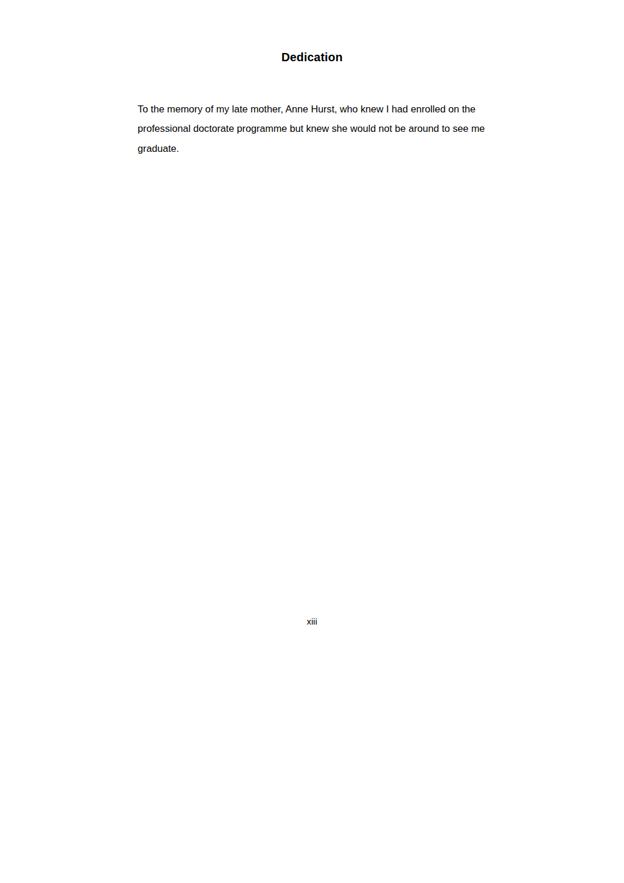Dedication
To the memory of my late mother, Anne Hurst, who knew I had enrolled on the professional doctorate programme but knew she would not be around to see me graduate.
xiii